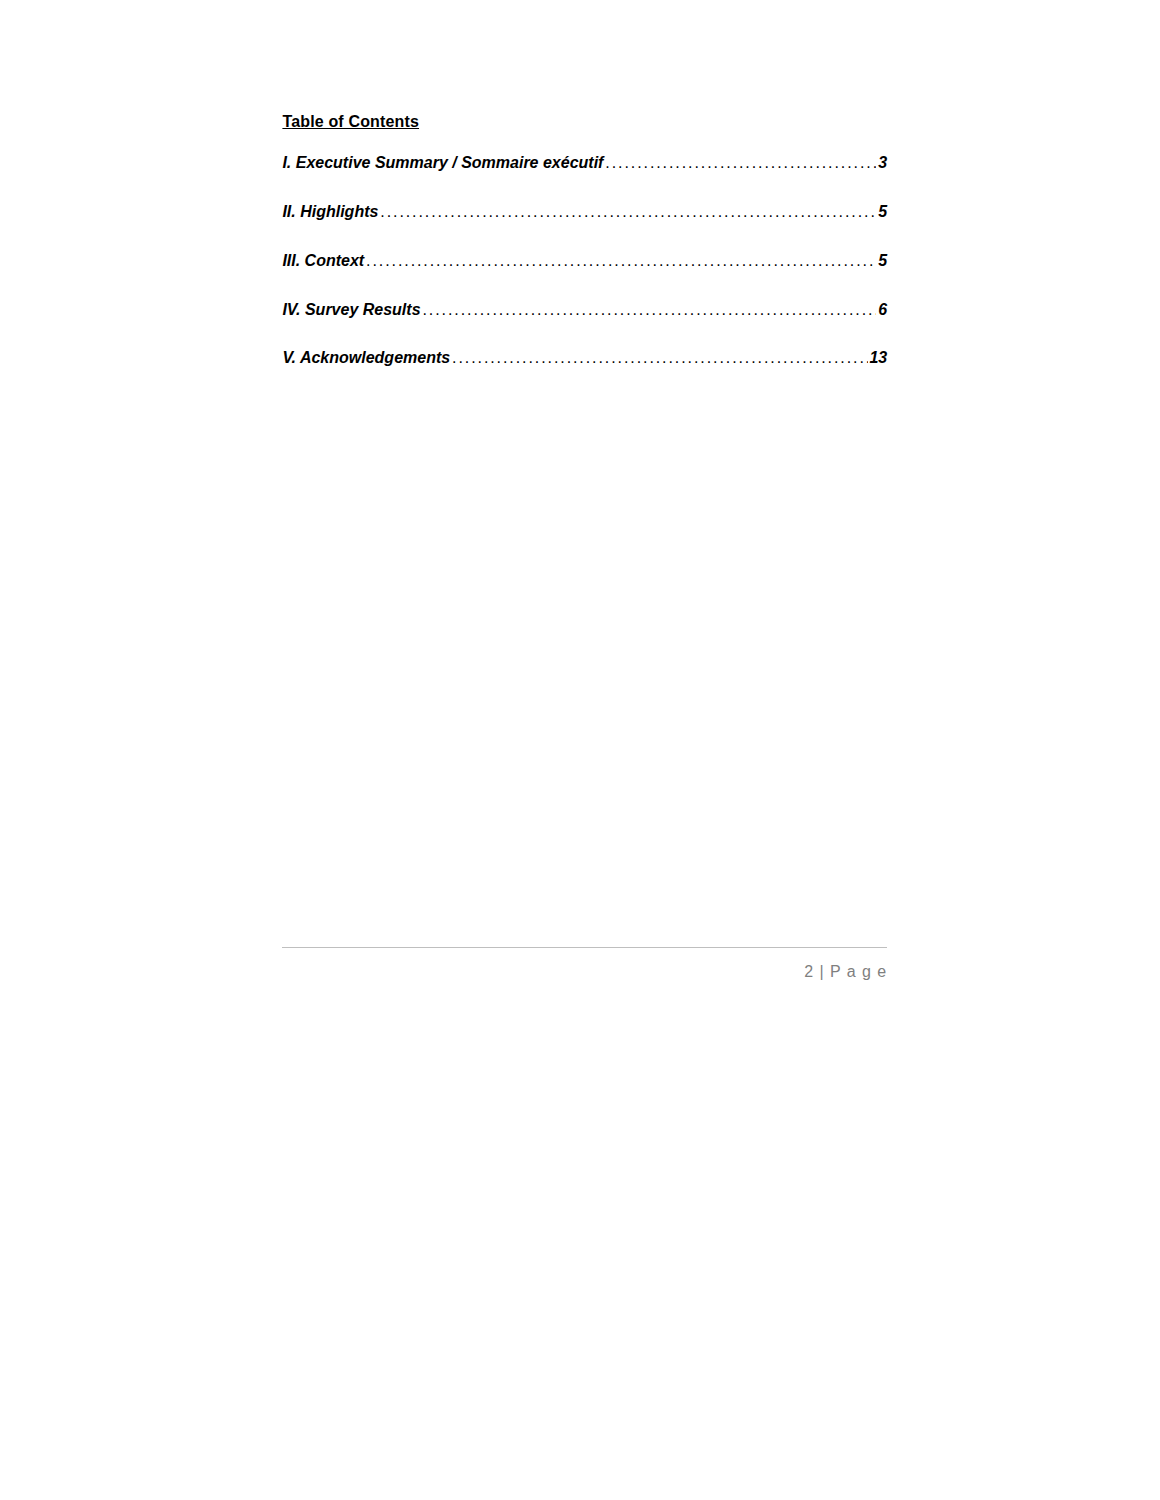Table of Contents
I. Executive Summary / Sommaire exécutif 3
II. Highlights 5
III. Context 5
IV. Survey Results 6
V. Acknowledgements 13
2 | P a g e